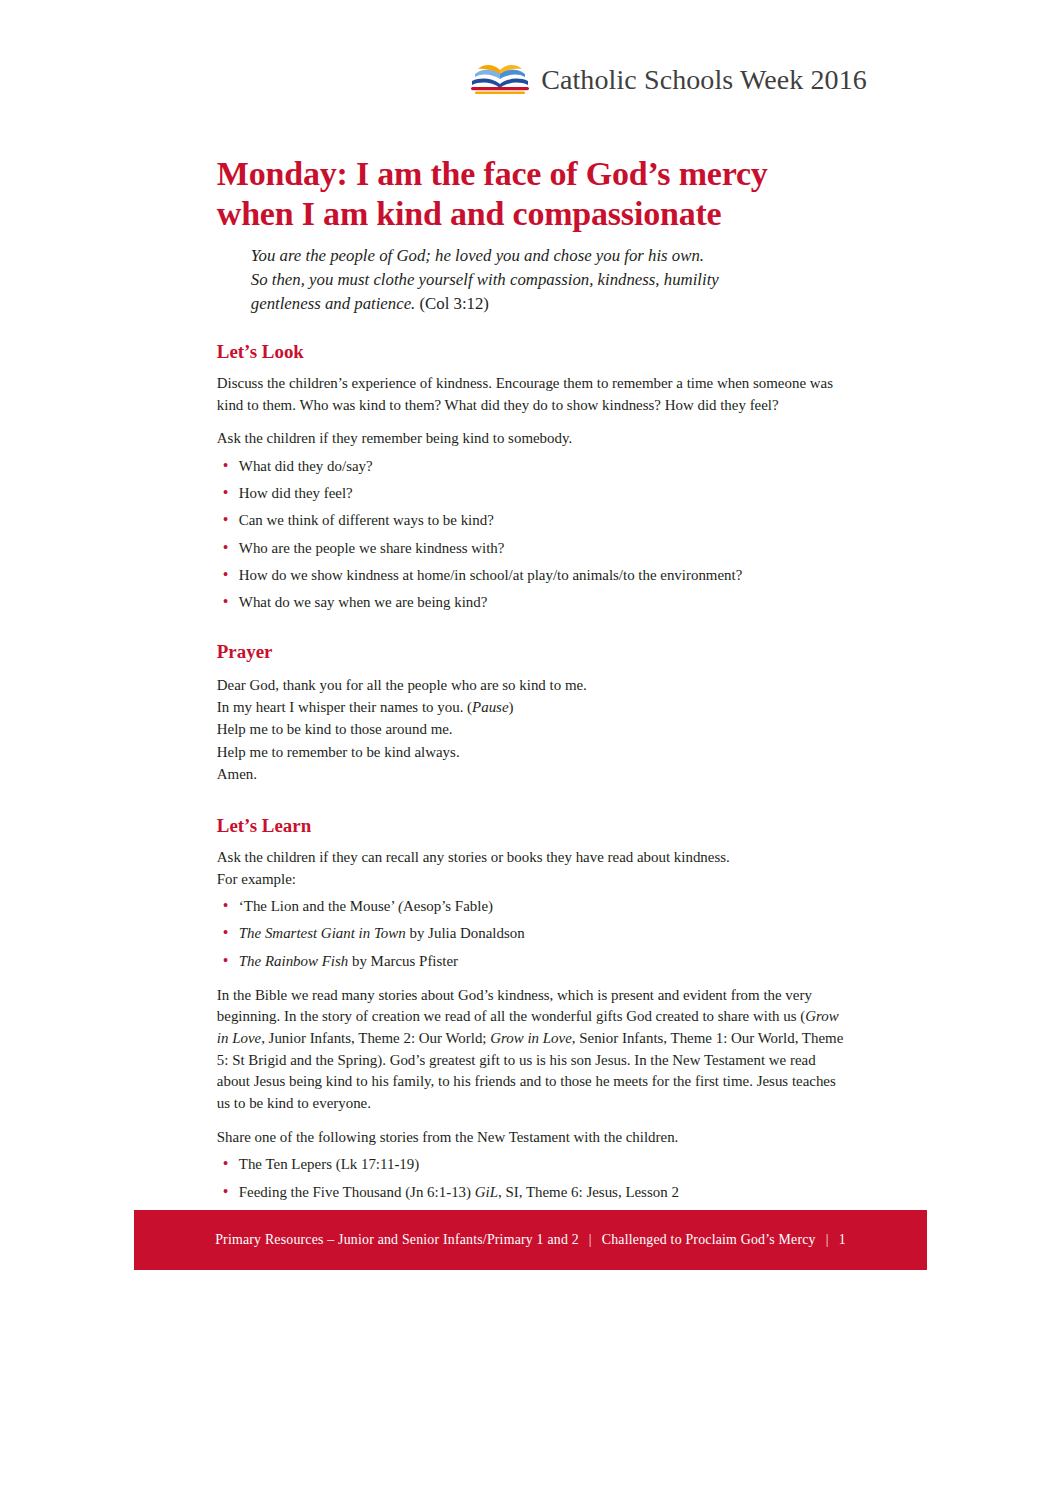Catholic Schools Week 2016
Monday: I am the face of God’s mercy
when I am kind and compassionate
You are the people of God; he loved you and chose you for his own.
So then, you must clothe yourself with compassion, kindness, humility
gentleness and patience. (Col 3:12)
Let’s Look
Discuss the children’s experience of kindness. Encourage them to remember a time when someone was kind to them. Who was kind to them? What did they do to show kindness? How did they feel?
Ask the children if they remember being kind to somebody.
What did they do/say?
How did they feel?
Can we think of different ways to be kind?
Who are the people we share kindness with?
How do we show kindness at home/in school/at play/to animals/to the environment?
What do we say when we are being kind?
Prayer
Dear God, thank you for all the people who are so kind to me.
In my heart I whisper their names to you. (Pause)
Help me to be kind to those around me.
Help me to remember to be kind always.
Amen.
Let’s Learn
Ask the children if they can recall any stories or books they have read about kindness.
For example:
‘The Lion and the Mouse’ (Aesop’s Fable)
The Smartest Giant in Town by Julia Donaldson
The Rainbow Fish by Marcus Pfister
In the Bible we read many stories about God’s kindness, which is present and evident from the very beginning. In the story of creation we read of all the wonderful gifts God created to share with us (Grow in Love, Junior Infants, Theme 2: Our World; Grow in Love, Senior Infants, Theme 1: Our World, Theme 5: St Brigid and the Spring). God’s greatest gift to us is his son Jesus. In the New Testament we read about Jesus being kind to his family, to his friends and to those he meets for the first time. Jesus teaches us to be kind to everyone.
Share one of the following stories from the New Testament with the children.
The Ten Lepers (Lk 17:11-19)
Feeding the Five Thousand (Jn 6:1-13) GiL, SI, Theme 6: Jesus, Lesson 2
Calming the Storm (Mk 4:35-41/Mt 8:23-27) GiL, SI, Theme 6: Jesus, Lesson 3
Jesus Heals Blind Bartimaeus (Mk 10:46-52) GiL, SI, Theme 6: Jesus, Lesson 4
Primary Resources – Junior and Senior Infants/Primary 1 and 2 | Challenged to Proclaim God’s Mercy | 1